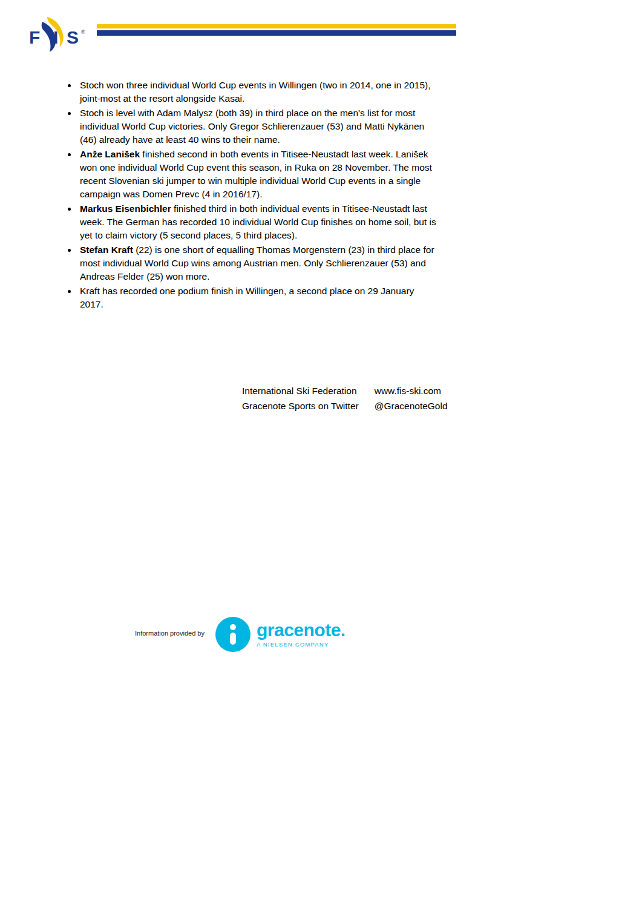F I S ®
Stoch won three individual World Cup events in Willingen (two in 2014, one in 2015), joint-most at the resort alongside Kasai.
Stoch is level with Adam Malysz (both 39) in third place on the men's list for most individual World Cup victories. Only Gregor Schlierenzauer (53) and Matti Nykänen (46) already have at least 40 wins to their name.
Anže Lanišek finished second in both events in Titisee-Neustadt last week. Lanišek won one individual World Cup event this season, in Ruka on 28 November. The most recent Slovenian ski jumper to win multiple individual World Cup events in a single campaign was Domen Prevc (4 in 2016/17).
Markus Eisenbichler finished third in both individual events in Titisee-Neustadt last week. The German has recorded 10 individual World Cup finishes on home soil, but is yet to claim victory (5 second places, 5 third places).
Stefan Kraft (22) is one short of equalling Thomas Morgenstern (23) in third place for most individual World Cup wins among Austrian men. Only Schlierenzauer (53) and Andreas Felder (25) won more.
Kraft has recorded one podium finish in Willingen, a second place on 29 January 2017.
| International Ski Federation | www.fis-ski.com |
| Gracenote Sports on Twitter | @GracenoteGold |
Information provided by
gracenote.
A NIELSEN COMPANY